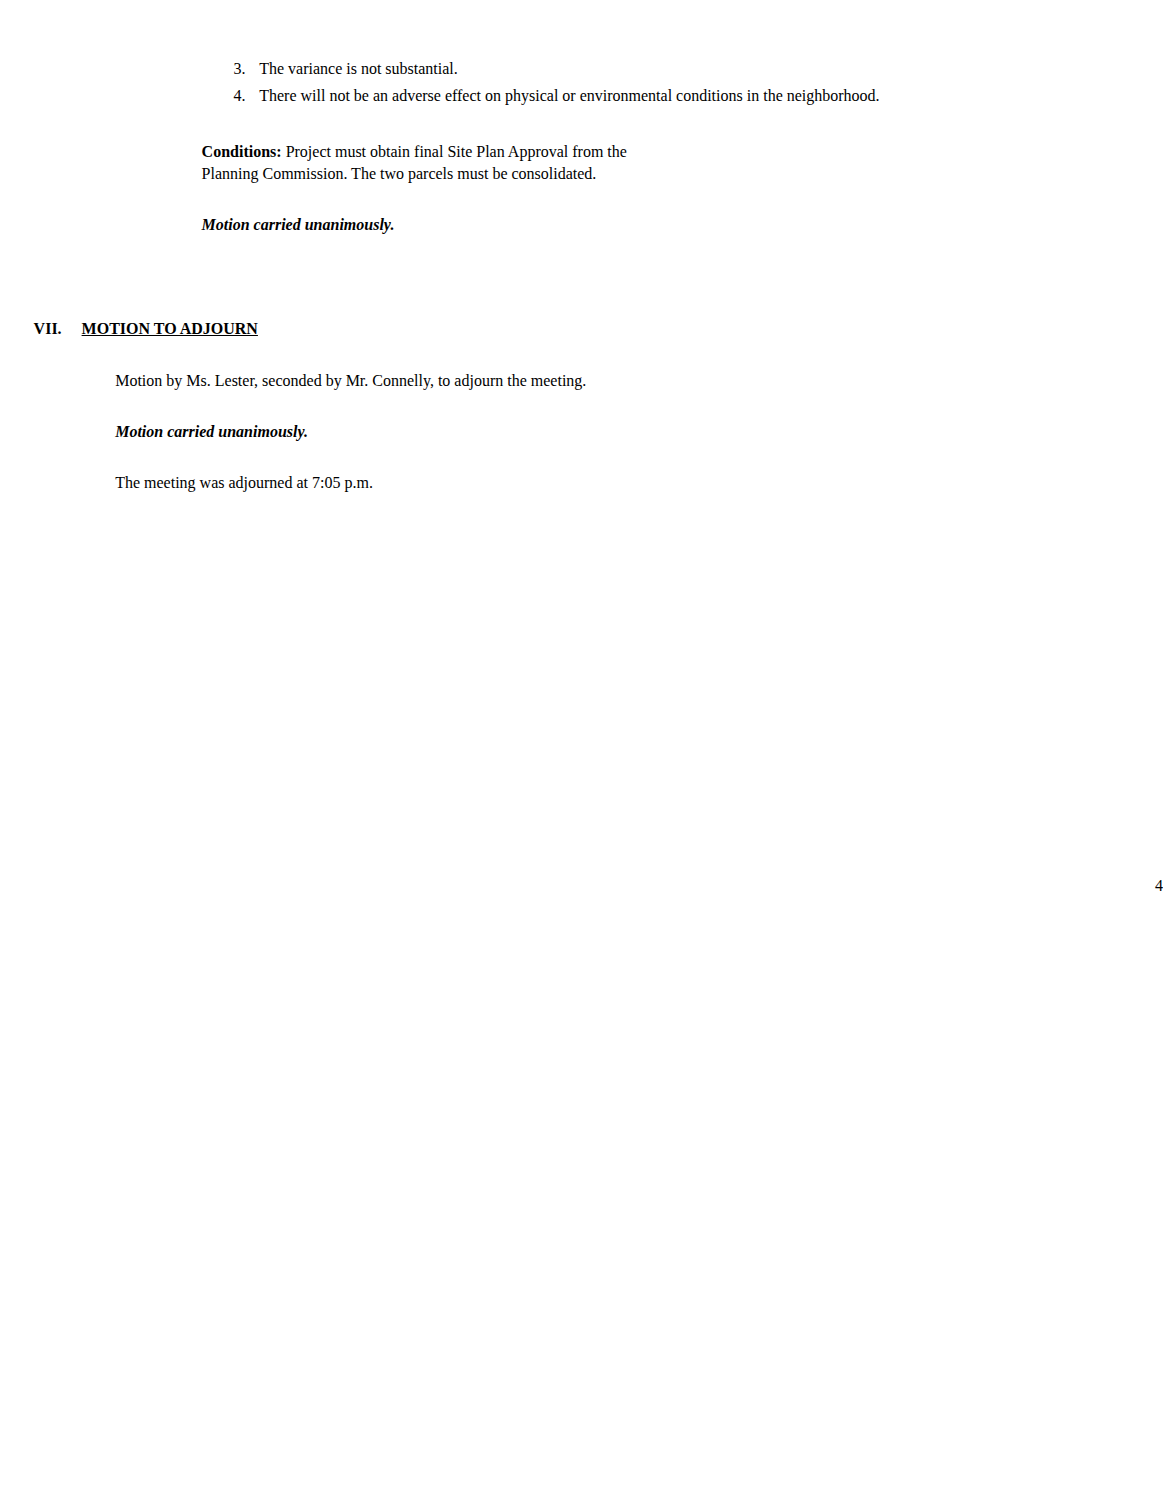The variance is not substantial.
There will not be an adverse effect on physical or environmental conditions in the neighborhood.
Conditions: Project must obtain final Site Plan Approval from the Planning Commission. The two parcels must be consolidated.
Motion carried unanimously.
VII.
MOTION TO ADJOURN
Motion by Ms. Lester, seconded by Mr. Connelly, to adjourn the meeting.
Motion carried unanimously.
The meeting was adjourned at 7:05 p.m.
4